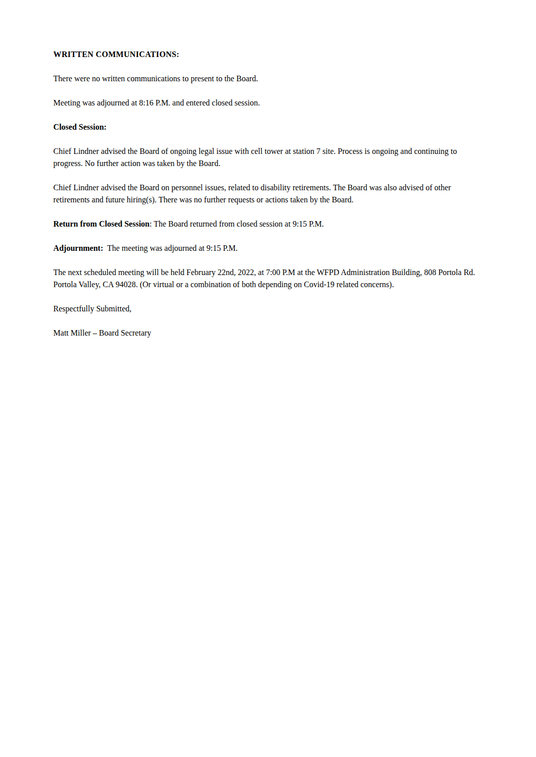WRITTEN COMMUNICATIONS:
There were no written communications to present to the Board.
Meeting was adjourned at 8:16 P.M. and entered closed session.
Closed Session:
Chief Lindner advised the Board of ongoing legal issue with cell tower at station 7 site. Process is ongoing and continuing to progress. No further action was taken by the Board.
Chief Lindner advised the Board on personnel issues, related to disability retirements. The Board was also advised of other retirements and future hiring(s). There was no further requests or actions taken by the Board.
Return from Closed Session: The Board returned from closed session at 9:15 P.M.
Adjournment: The meeting was adjourned at 9:15 P.M.
The next scheduled meeting will be held February 22nd, 2022, at 7:00 P.M at the WFPD Administration Building, 808 Portola Rd. Portola Valley, CA 94028. (Or virtual or a combination of both depending on Covid-19 related concerns).
Respectfully Submitted,
Matt Miller – Board Secretary